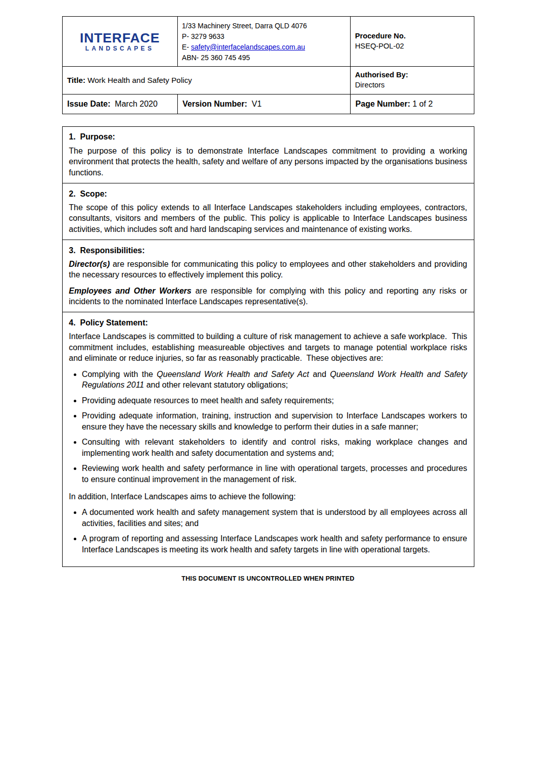| INTERFACE LANDSCAPES | 1/33 Machinery Street, Darra QLD 4076 P- 3279 9633 E- safety@interfacelandscapes.com.au ABN- 25 360 745 495 | Procedure No. HSEQ-POL-02 |
| Title: Work Health and Safety Policy | Authorised By: Directors |
| Issue Date: March 2020 | Version Number: V1 | Page Number: 1 of 2 |
1. Purpose:
The purpose of this policy is to demonstrate Interface Landscapes commitment to providing a working environment that protects the health, safety and welfare of any persons impacted by the organisations business functions.
2. Scope:
The scope of this policy extends to all Interface Landscapes stakeholders including employees, contractors, consultants, visitors and members of the public. This policy is applicable to Interface Landscapes business activities, which includes soft and hard landscaping services and maintenance of existing works.
3. Responsibilities:
Director(s) are responsible for communicating this policy to employees and other stakeholders and providing the necessary resources to effectively implement this policy.
Employees and Other Workers are responsible for complying with this policy and reporting any risks or incidents to the nominated Interface Landscapes representative(s).
4. Policy Statement:
Interface Landscapes is committed to building a culture of risk management to achieve a safe workplace. This commitment includes, establishing measureable objectives and targets to manage potential workplace risks and eliminate or reduce injuries, so far as reasonably practicable. These objectives are:
Complying with the Queensland Work Health and Safety Act and Queensland Work Health and Safety Regulations 2011 and other relevant statutory obligations;
Providing adequate resources to meet health and safety requirements;
Providing adequate information, training, instruction and supervision to Interface Landscapes workers to ensure they have the necessary skills and knowledge to perform their duties in a safe manner;
Consulting with relevant stakeholders to identify and control risks, making workplace changes and implementing work health and safety documentation and systems and;
Reviewing work health and safety performance in line with operational targets, processes and procedures to ensure continual improvement in the management of risk.
In addition, Interface Landscapes aims to achieve the following:
A documented work health and safety management system that is understood by all employees across all activities, facilities and sites; and
A program of reporting and assessing Interface Landscapes work health and safety performance to ensure Interface Landscapes is meeting its work health and safety targets in line with operational targets.
THIS DOCUMENT IS UNCONTROLLED WHEN PRINTED